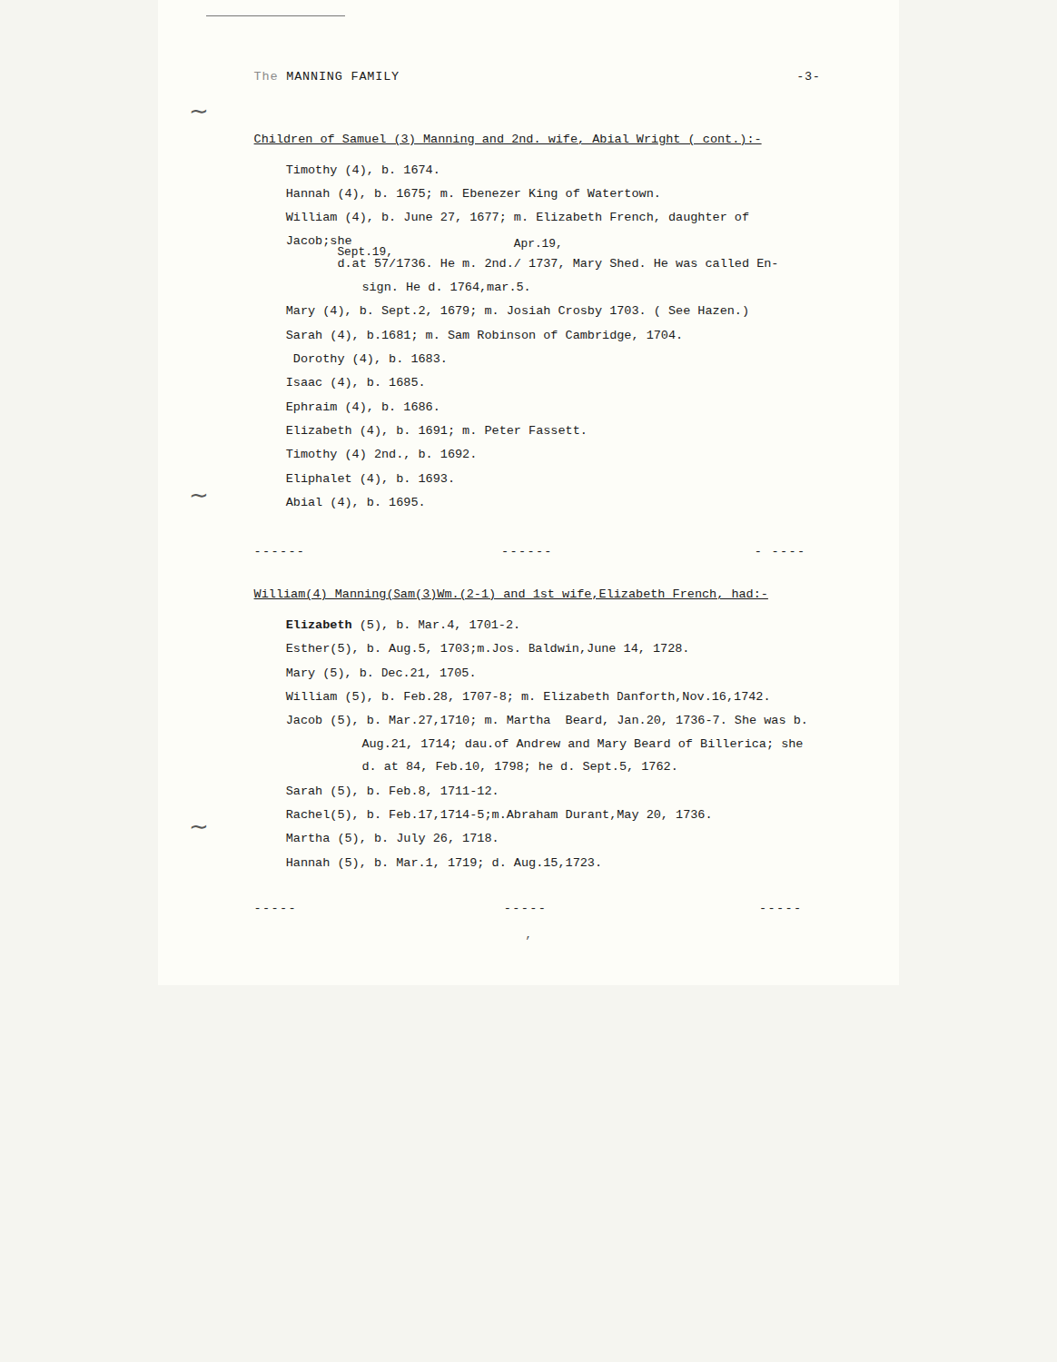∼
∼
∼
The MANNING FAMILY
-3-
Children of Samuel (3) Manning and 2nd. wife, Abial Wright ( cont.):-
Timothy (4), b. 1674.
Hannah (4), b. 1675; m. Ebenezer King of Watertown.
William (4), b. June 27, 1677; m. Elizabeth French, daughter of Jacob;she Sept.19, d.at 57 /1736. He m. 2nd.Apr.19,/ 1737, Mary Shed. He was called En- sign. He d. 1764,mar.5.
Mary (4), b. Sept.2, 1679; m. Josiah Crosby 1703. ( See Hazen.)
Sarah (4), b.1681; m. Sam Robinson of Cambridge, 1704.
Dorothy (4), b. 1683.
Isaac (4), b. 1685.
Ephraim (4), b. 1686.
Elizabeth (4), b. 1691; m. Peter Fassett.
Timothy (4) 2nd., b. 1692.
Eliphalet (4), b. 1693.
Abial (4), b. 1695.
------ ------ - ----
William(4) Manning(Sam(3)Wm.(2-1) and 1st wife,Elizabeth French, had:-
Elizabeth (5), b. Mar.4, 1701-2.
Esther(5), b. Aug.5, 1703;m.Jos. Baldwin,June 14, 1728.
Mary (5), b. Dec.21, 1705.
William (5), b. Feb.28, 1707-8; m. Elizabeth Danforth,Nov.16,1742.
Jacob (5), b. Mar.27,1710; m. Martha Beard, Jan.20, 1736-7. She was b. Aug.21, 1714; dau.of Andrew and Mary Beard of Billerica; she d. at 84, Feb.10, 1798; he d. Sept.5, 1762.
Sarah (5), b. Feb.8, 1711-12.
Rachel(5), b. Feb.17,1714-5;m.Abraham Durant,May 20, 1736.
Martha (5), b. July 26, 1718.
Hannah (5), b. Mar.1, 1719; d. Aug.15,1723.
----- ----- -----
,